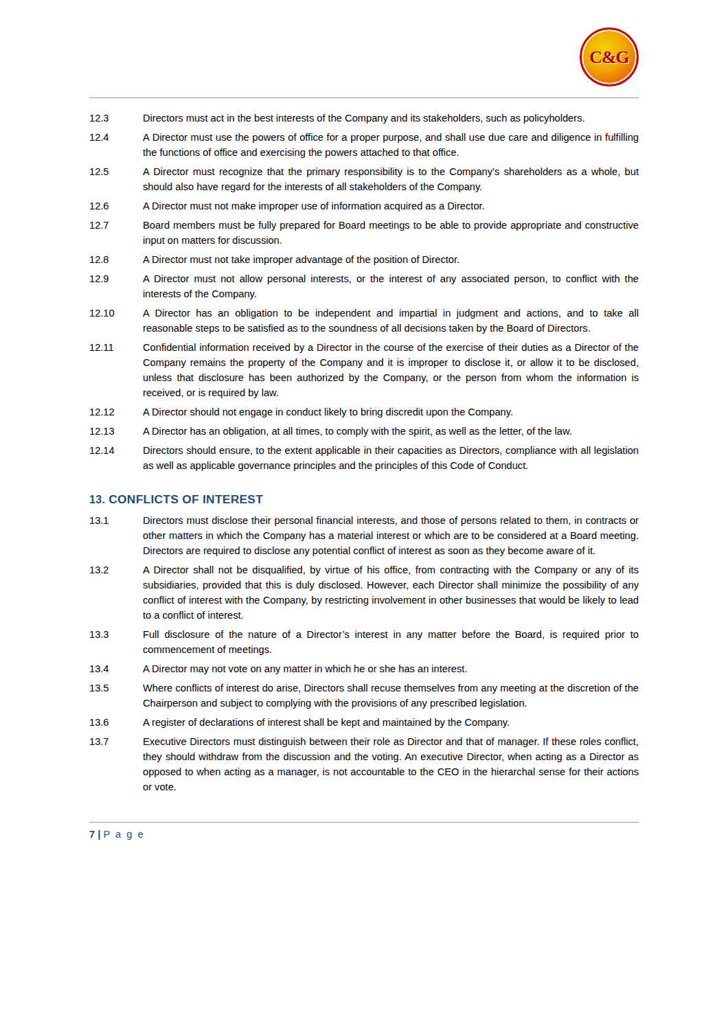12.3 Directors must act in the best interests of the Company and its stakeholders, such as policyholders.
12.4 A Director must use the powers of office for a proper purpose, and shall use due care and diligence in fulfilling the functions of office and exercising the powers attached to that office.
12.5 A Director must recognize that the primary responsibility is to the Company’s shareholders as a whole, but should also have regard for the interests of all stakeholders of the Company.
12.6 A Director must not make improper use of information acquired as a Director.
12.7 Board members must be fully prepared for Board meetings to be able to provide appropriate and constructive input on matters for discussion.
12.8 A Director must not take improper advantage of the position of Director.
12.9 A Director must not allow personal interests, or the interest of any associated person, to conflict with the interests of the Company.
12.10 A Director has an obligation to be independent and impartial in judgment and actions, and to take all reasonable steps to be satisfied as to the soundness of all decisions taken by the Board of Directors.
12.11 Confidential information received by a Director in the course of the exercise of their duties as a Director of the Company remains the property of the Company and it is improper to disclose it, or allow it to be disclosed, unless that disclosure has been authorized by the Company, or the person from whom the information is received, or is required by law.
12.12 A Director should not engage in conduct likely to bring discredit upon the Company.
12.13 A Director has an obligation, at all times, to comply with the spirit, as well as the letter, of the law.
12.14 Directors should ensure, to the extent applicable in their capacities as Directors, compliance with all legislation as well as applicable governance principles and the principles of this Code of Conduct.
13. CONFLICTS OF INTEREST
13.1 Directors must disclose their personal financial interests, and those of persons related to them, in contracts or other matters in which the Company has a material interest or which are to be considered at a Board meeting. Directors are required to disclose any potential conflict of interest as soon as they become aware of it.
13.2 A Director shall not be disqualified, by virtue of his office, from contracting with the Company or any of its subsidiaries, provided that this is duly disclosed. However, each Director shall minimize the possibility of any conflict of interest with the Company, by restricting involvement in other businesses that would be likely to lead to a conflict of interest.
13.3 Full disclosure of the nature of a Director’s interest in any matter before the Board, is required prior to commencement of meetings.
13.4 A Director may not vote on any matter in which he or she has an interest.
13.5 Where conflicts of interest do arise, Directors shall recuse themselves from any meeting at the discretion of the Chairperson and subject to complying with the provisions of any prescribed legislation.
13.6 A register of declarations of interest shall be kept and maintained by the Company.
13.7 Executive Directors must distinguish between their role as Director and that of manager. If these roles conflict, they should withdraw from the discussion and the voting. An executive Director, when acting as a Director as opposed to when acting as a manager, is not accountable to the CEO in the hierarchal sense for their actions or vote.
7 | P a g e